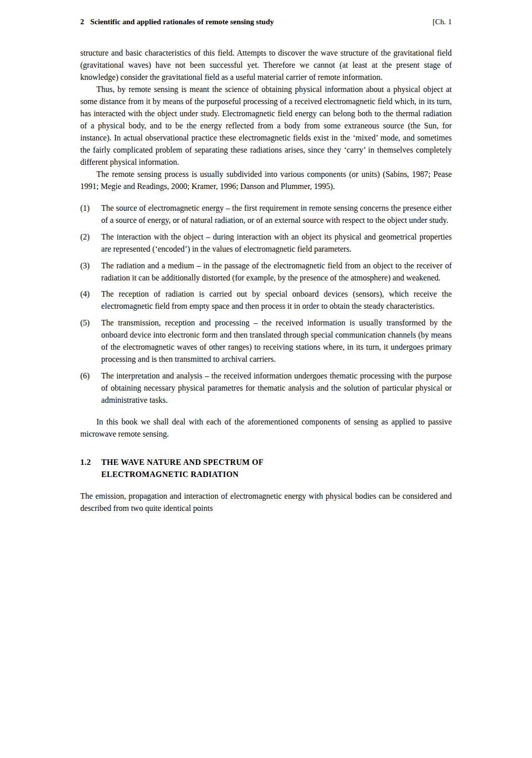2 Scientific and applied rationales of remote sensing study [Ch. 1
structure and basic characteristics of this field. Attempts to discover the wave structure of the gravitational field (gravitational waves) have not been successful yet. Therefore we cannot (at least at the present stage of knowledge) consider the gravitational field as a useful material carrier of remote information.
Thus, by remote sensing is meant the science of obtaining physical information about a physical object at some distance from it by means of the purposeful processing of a received electromagnetic field which, in its turn, has interacted with the object under study. Electromagnetic field energy can belong both to the thermal radiation of a physical body, and to be the energy reflected from a body from some extraneous source (the Sun, for instance). In actual observational practice these electromagnetic fields exist in the ‘mixed’ mode, and sometimes the fairly complicated problem of separating these radiations arises, since they ‘carry’ in themselves completely different physical information.
The remote sensing process is usually subdivided into various components (or units) (Sabins, 1987; Pease 1991; Megie and Readings, 2000; Kramer, 1996; Danson and Plummer, 1995).
(1) The source of electromagnetic energy – the first requirement in remote sensing concerns the presence either of a source of energy, or of natural radiation, or of an external source with respect to the object under study.
(2) The interaction with the object – during interaction with an object its physical and geometrical properties are represented (‘encoded’) in the values of electromagnetic field parameters.
(3) The radiation and a medium – in the passage of the electromagnetic field from an object to the receiver of radiation it can be additionally distorted (for example, by the presence of the atmosphere) and weakened.
(4) The reception of radiation is carried out by special onboard devices (sensors), which receive the electromagnetic field from empty space and then process it in order to obtain the steady characteristics.
(5) The transmission, reception and processing – the received information is usually transformed by the onboard device into electronic form and then translated through special communication channels (by means of the electromagnetic waves of other ranges) to receiving stations where, in its turn, it undergoes primary processing and is then transmitted to archival carriers.
(6) The interpretation and analysis – the received information undergoes thematic processing with the purpose of obtaining necessary physical parametres for thematic analysis and the solution of particular physical or administrative tasks.
In this book we shall deal with each of the aforementioned components of sensing as applied to passive microwave remote sensing.
1.2 The wave nature and spectrum of
electromagnetic radiation
The emission, propagation and interaction of electromagnetic energy with physical bodies can be considered and described from two quite identical points